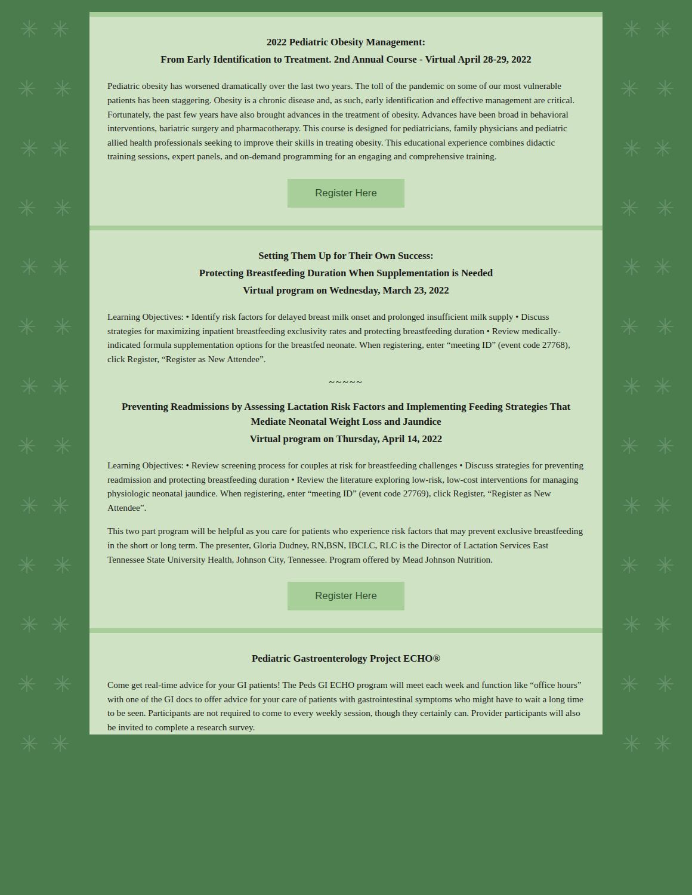✳ ✳
✳ ✳
✳ ✳
✳ ✳
✳ ✳
✳ ✳
✳ ✳
✳ ✳
✳ ✳
✳ ✳
✳ ✳
✳ ✳
✳ ✳
✳ ✳
✳ ✳
✳ ✳
✳ ✳
✳ ✳
✳ ✳
✳ ✳
✳ ✳
✳ ✳
✳ ✳
✳ ✳
✳ ✳
✳ ✳
2022 Pediatric Obesity Management:
From Early Identification to Treatment. 2nd Annual Course - Virtual April 28-29, 2022
Pediatric obesity has worsened dramatically over the last two years. The toll of the pandemic on some of our most vulnerable patients has been staggering. Obesity is a chronic disease and, as such, early identification and effective management are critical. Fortunately, the past few years have also brought advances in the treatment of obesity. Advances have been broad in behavioral interventions, bariatric surgery and pharmacotherapy. This course is designed for pediatricians, family physicians and pediatric allied health professionals seeking to improve their skills in treating obesity. This educational experience combines didactic training sessions, expert panels, and on-demand programming for an engaging and comprehensive training.
Register Here
Setting Them Up for Their Own Success:
Protecting Breastfeeding Duration When Supplementation is Needed
Virtual program on Wednesday, March 23, 2022
Learning Objectives: • Identify risk factors for delayed breast milk onset and prolonged insufficient milk supply • Discuss strategies for maximizing inpatient breastfeeding exclusivity rates and protecting breastfeeding duration • Review medically-indicated formula supplementation options for the breastfed neonate. When registering, enter “meeting ID” (event code 27768), click Register, “Register as New Attendee”.
~~~~~
Preventing Readmissions by Assessing Lactation Risk Factors and Implementing Feeding Strategies That Mediate Neonatal Weight Loss and Jaundice
Virtual program on Thursday, April 14, 2022
Learning Objectives: • Review screening process for couples at risk for breastfeeding challenges • Discuss strategies for preventing readmission and protecting breastfeeding duration • Review the literature exploring low-risk, low-cost interventions for managing physiologic neonatal jaundice. When registering, enter “meeting ID” (event code 27769), click Register, “Register as New Attendee”.
This two part program will be helpful as you care for patients who experience risk factors that may prevent exclusive breastfeeding in the short or long term. The presenter, Gloria Dudney, RN,BSN, IBCLC, RLC is the Director of Lactation Services East Tennessee State University Health, Johnson City, Tennessee. Program offered by Mead Johnson Nutrition.
Register Here
Pediatric Gastroenterology Project ECHO®
Come get real-time advice for your GI patients! The Peds GI ECHO program will meet each week and function like “office hours” with one of the GI docs to offer advice for your care of patients with gastrointestinal symptoms who might have to wait a long time to be seen. Participants are not required to come to every weekly session, though they certainly can. Provider participants will also be invited to complete a research survey.